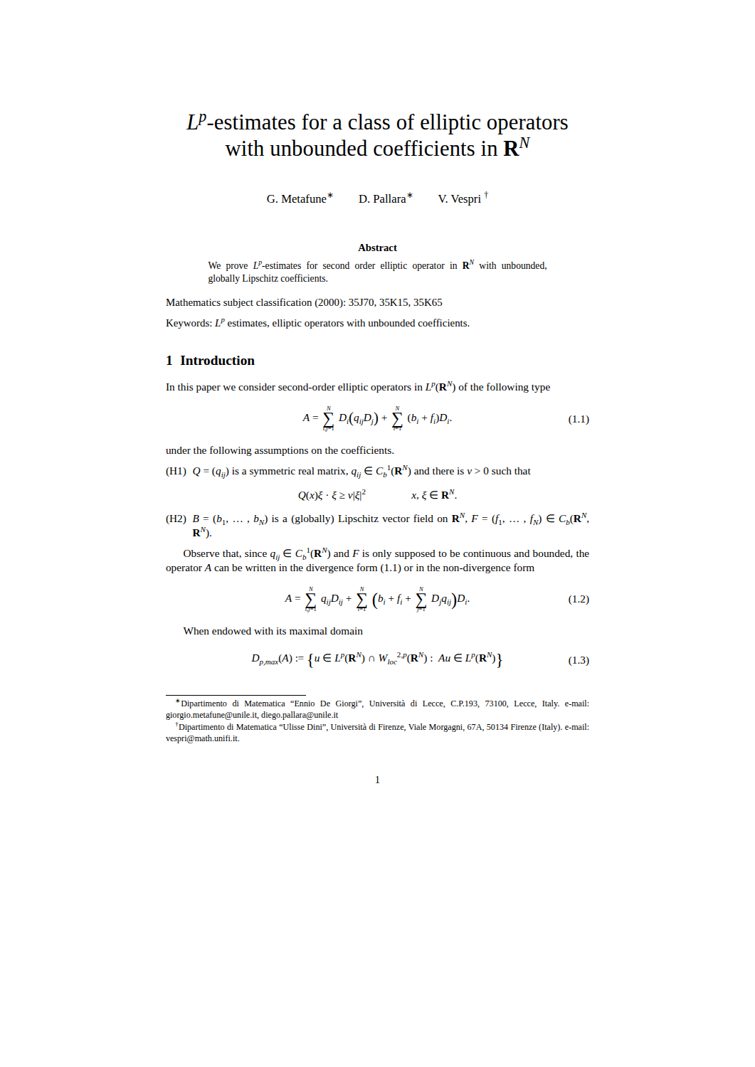Lp-estimates for a class of elliptic operators
with unbounded coefficients in RN
G. Metafune∗ D. Pallara∗ V. Vespri †
Abstract
We prove Lp-estimates for second order elliptic operator in RN with unbounded, globally Lipschitz coefficients.
Mathematics subject classification (2000): 35J70, 35K15, 35K65
Keywords: Lp estimates, elliptic operators with unbounded coefficients.
1 Introduction
In this paper we consider second-order elliptic operators in Lp(RN) of the following type
A = N∑i,j=1 Di(qijDj) + N∑i=1 (bi + fi)Di. (1.1)
under the following assumptions on the coefficients.
(H1) Q = (qij) is a symmetric real matrix, qij ∈ Cb1(RN) and there is ν > 0 such that
Q(x)ξ · ξ ≥ ν|ξ|2 x, ξ ∈ RN.
(H2) B = (b1, … , bN) is a (globally) Lipschitz vector field on RN, F = (f1, … , fN) ∈ Cb(RN, RN).
Observe that, since qij ∈ Cb1(RN) and F is only supposed to be continuous and bounded, the operator A can be written in the divergence form (1.1) or in the non-divergence form
A = N∑i,j=1 qijDij + N∑i=1 (bi + fi + N∑j=1 Djqij) Di. (1.2)
When endowed with its maximal domain
Dp,max(A) := {u ∈ Lp(RN) ∩ Wloc2,p(RN) : Au ∈ Lp(RN)} (1.3)
∗Dipartimento di Matematica “Ennio De Giorgi”, Università di Lecce, C.P.193, 73100, Lecce, Italy. e-mail: giorgio.metafune@unile.it, diego.pallara@unile.it
†Dipartimento di Matematica “Ulisse Dini”, Università di Firenze, Viale Morgagni, 67A, 50134 Firenze (Italy). e-mail: vespri@math.unifi.it.
1